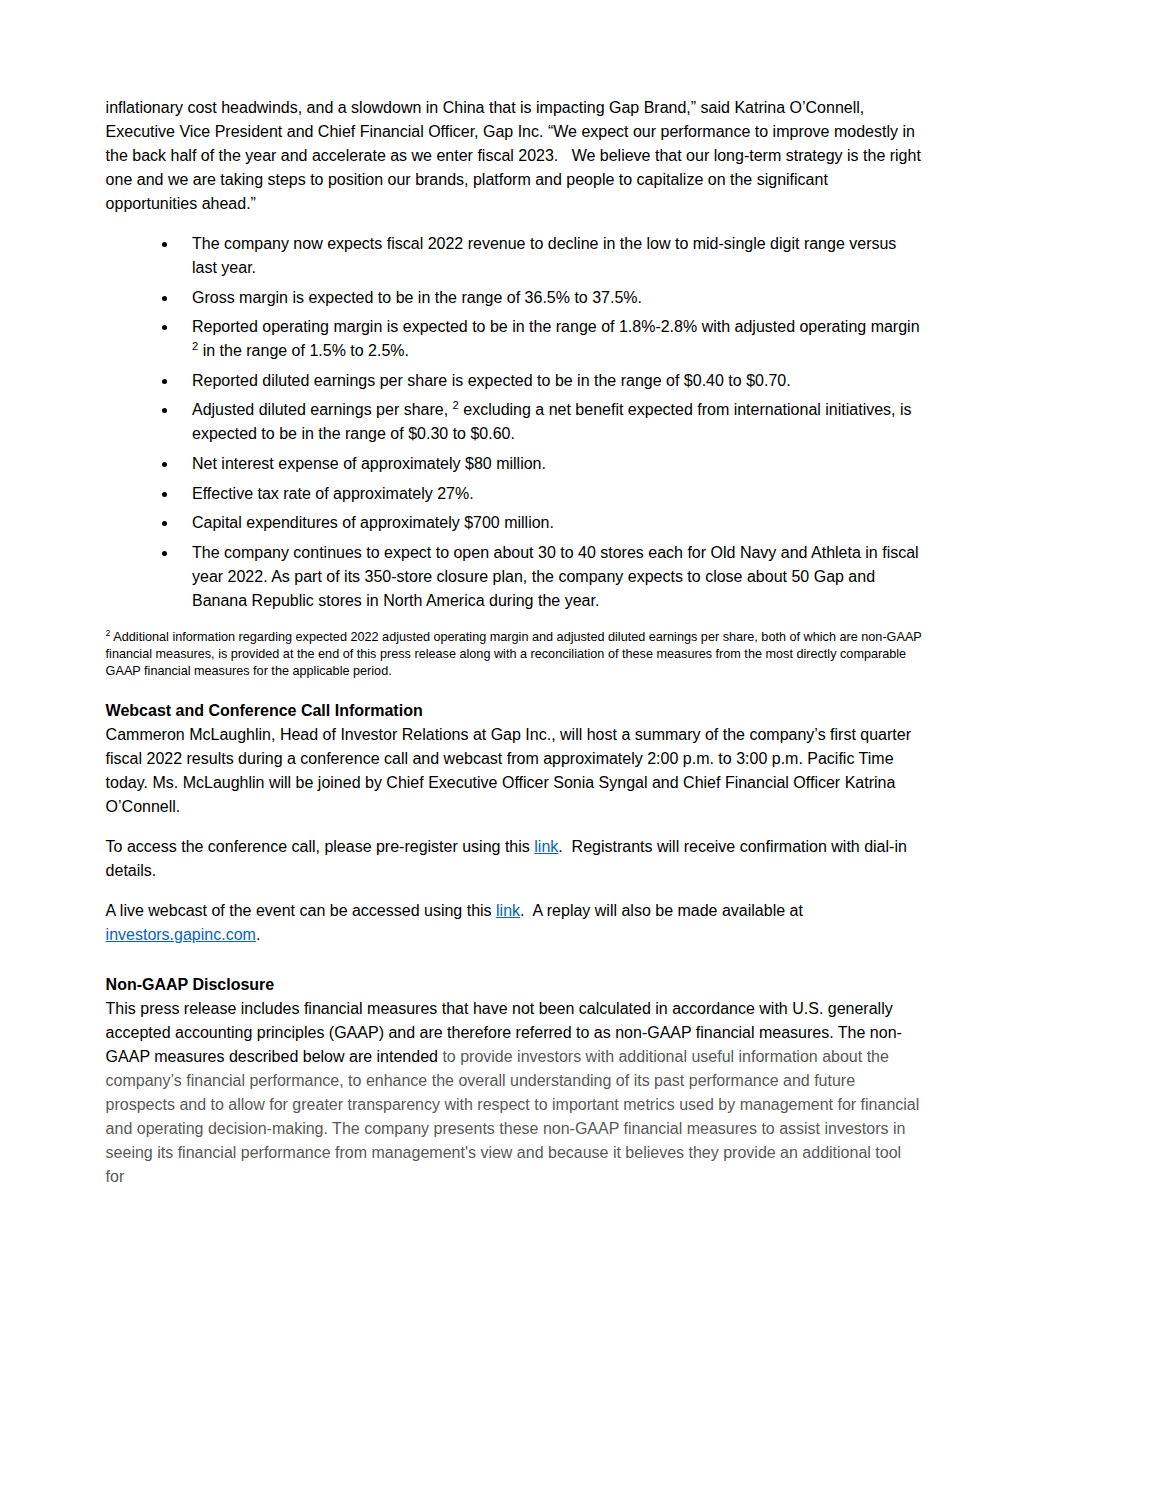inflationary cost headwinds, and a slowdown in China that is impacting Gap Brand,” said Katrina O’Connell, Executive Vice President and Chief Financial Officer, Gap Inc. “We expect our performance to improve modestly in the back half of the year and accelerate as we enter fiscal 2023. We believe that our long-term strategy is the right one and we are taking steps to position our brands, platform and people to capitalize on the significant opportunities ahead.”
The company now expects fiscal 2022 revenue to decline in the low to mid-single digit range versus last year.
Gross margin is expected to be in the range of 36.5% to 37.5%.
Reported operating margin is expected to be in the range of 1.8%-2.8% with adjusted operating margin 2 in the range of 1.5% to 2.5%.
Reported diluted earnings per share is expected to be in the range of $0.40 to $0.70.
Adjusted diluted earnings per share, 2 excluding a net benefit expected from international initiatives, is expected to be in the range of $0.30 to $0.60.
Net interest expense of approximately $80 million.
Effective tax rate of approximately 27%.
Capital expenditures of approximately $700 million.
The company continues to expect to open about 30 to 40 stores each for Old Navy and Athleta in fiscal year 2022. As part of its 350-store closure plan, the company expects to close about 50 Gap and Banana Republic stores in North America during the year.
2 Additional information regarding expected 2022 adjusted operating margin and adjusted diluted earnings per share, both of which are non-GAAP financial measures, is provided at the end of this press release along with a reconciliation of these measures from the most directly comparable GAAP financial measures for the applicable period.
Webcast and Conference Call Information
Cammeron McLaughlin, Head of Investor Relations at Gap Inc., will host a summary of the company’s first quarter fiscal 2022 results during a conference call and webcast from approximately 2:00 p.m. to 3:00 p.m. Pacific Time today. Ms. McLaughlin will be joined by Chief Executive Officer Sonia Syngal and Chief Financial Officer Katrina O’Connell.
To access the conference call, please pre-register using this link. Registrants will receive confirmation with dial-in details.
A live webcast of the event can be accessed using this link. A replay will also be made available at investors.gapinc.com.
Non-GAAP Disclosure
This press release includes financial measures that have not been calculated in accordance with U.S. generally accepted accounting principles (GAAP) and are therefore referred to as non-GAAP financial measures. The non-GAAP measures described below are intended to provide investors with additional useful information about the company’s financial performance, to enhance the overall understanding of its past performance and future prospects and to allow for greater transparency with respect to important metrics used by management for financial and operating decision-making. The company presents these non-GAAP financial measures to assist investors in seeing its financial performance from management's view and because it believes they provide an additional tool for